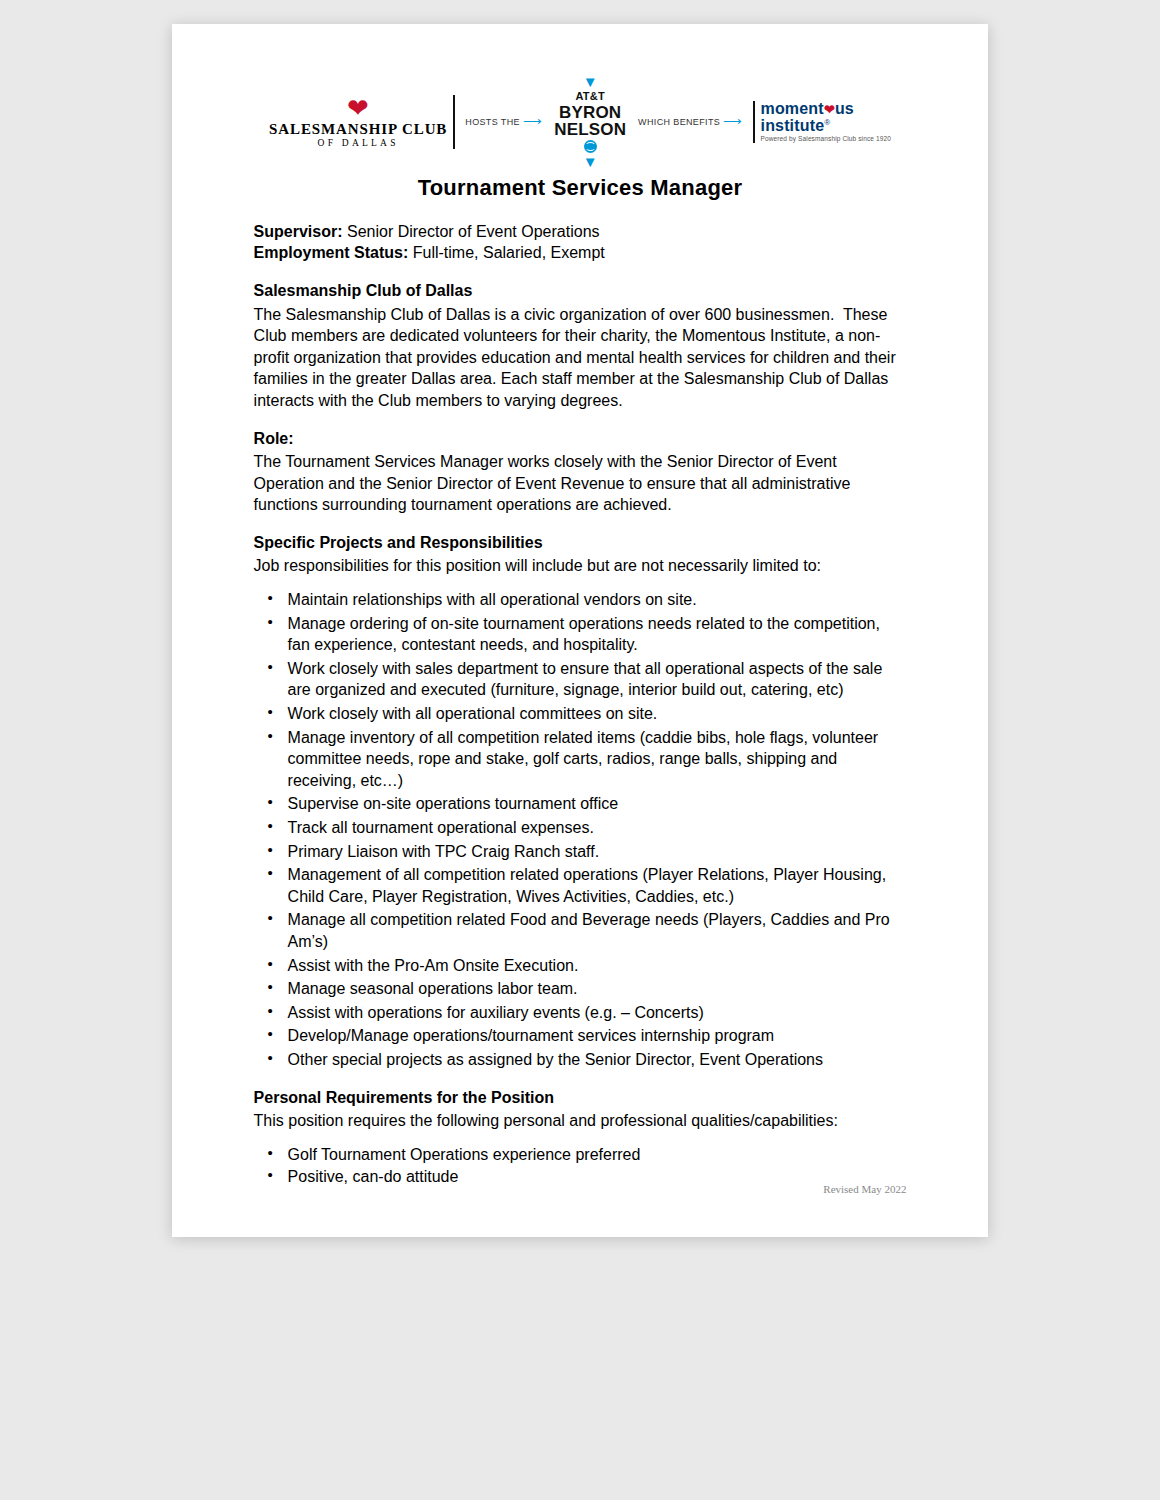❤
SALESMANSHIP CLUB
OF DALLAS
HOSTS THE⟶
▼ AT&T BYRON NELSON ▼
WHICH BENEFITS⟶
moment❤us
institute®
Powered by Salesmanship Club since 1920
Tournament Services Manager
Supervisor: Senior Director of Event Operations
Employment Status: Full-time, Salaried, Exempt
Salesmanship Club of Dallas
The Salesmanship Club of Dallas is a civic organization of over 600 businessmen. These Club members are dedicated volunteers for their charity, the Momentous Institute, a non-profit organization that provides education and mental health services for children and their families in the greater Dallas area. Each staff member at the Salesmanship Club of Dallas interacts with the Club members to varying degrees.
Role:
The Tournament Services Manager works closely with the Senior Director of Event Operation and the Senior Director of Event Revenue to ensure that all administrative functions surrounding tournament operations are achieved.
Specific Projects and Responsibilities
Job responsibilities for this position will include but are not necessarily limited to:
Maintain relationships with all operational vendors on site.
Manage ordering of on-site tournament operations needs related to the competition, fan experience, contestant needs, and hospitality.
Work closely with sales department to ensure that all operational aspects of the sale are organized and executed (furniture, signage, interior build out, catering, etc)
Work closely with all operational committees on site.
Manage inventory of all competition related items (caddie bibs, hole flags, volunteer committee needs, rope and stake, golf carts, radios, range balls, shipping and receiving, etc…)
Supervise on-site operations tournament office
Track all tournament operational expenses.
Primary Liaison with TPC Craig Ranch staff.
Management of all competition related operations (Player Relations, Player Housing, Child Care, Player Registration, Wives Activities, Caddies, etc.)
Manage all competition related Food and Beverage needs (Players, Caddies and Pro Am’s)
Assist with the Pro-Am Onsite Execution.
Manage seasonal operations labor team.
Assist with operations for auxiliary events (e.g. – Concerts)
Develop/Manage operations/tournament services internship program
Other special projects as assigned by the Senior Director, Event Operations
Personal Requirements for the Position
This position requires the following personal and professional qualities/capabilities:
Golf Tournament Operations experience preferred
Positive, can-do attitude
Revised May 2022